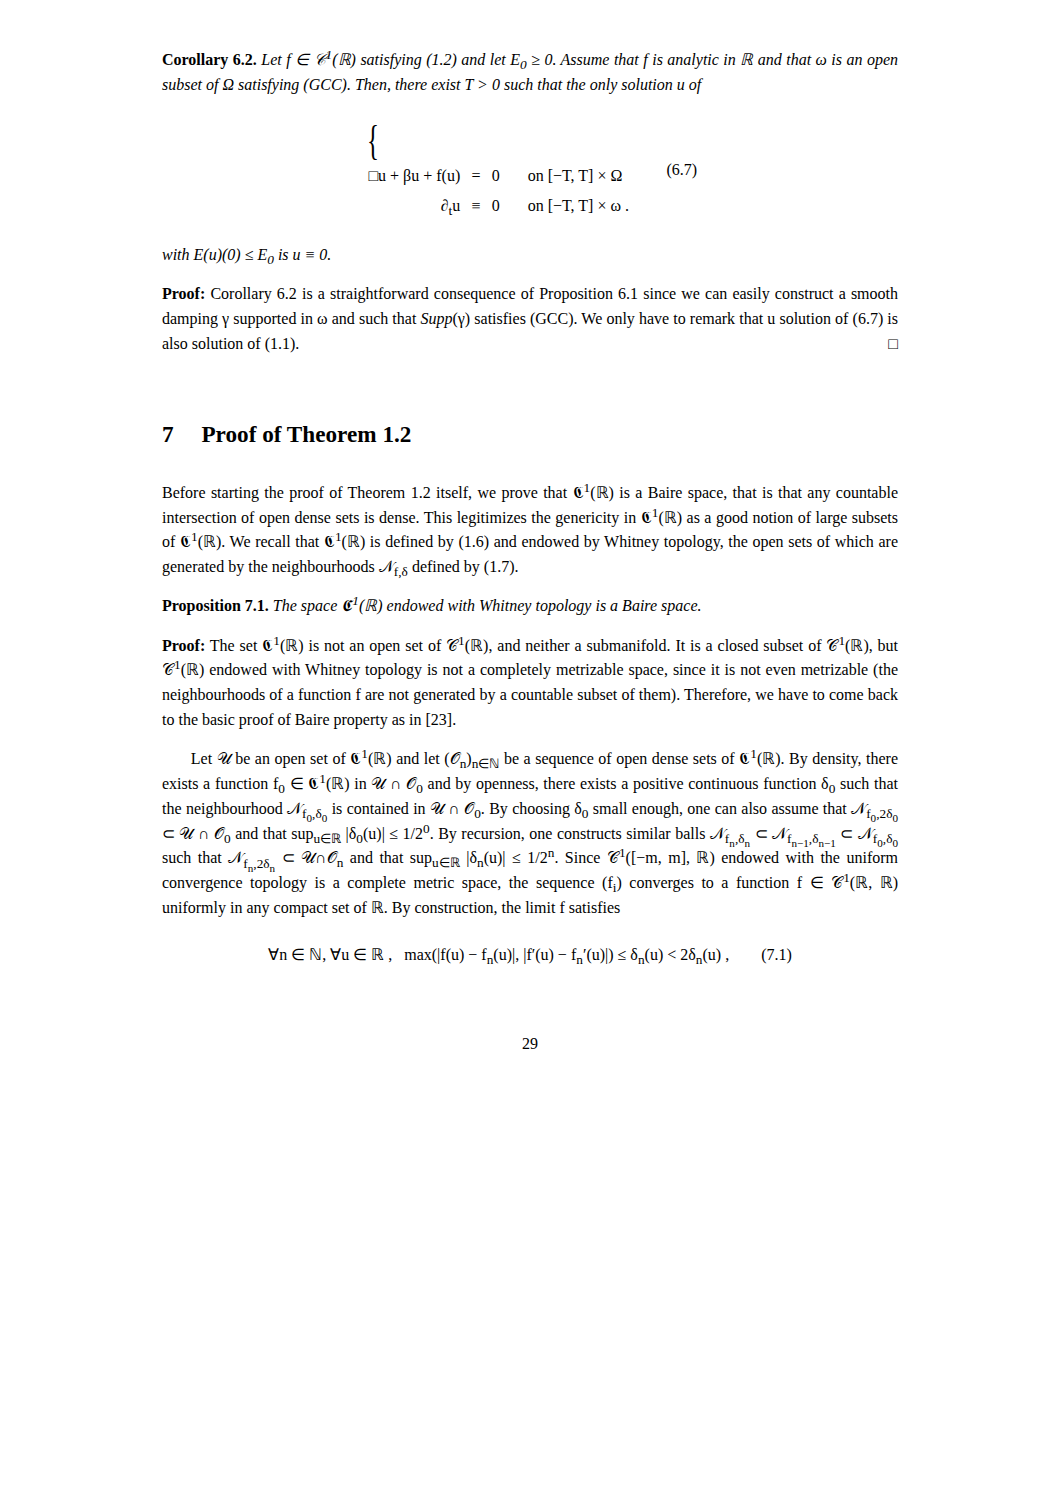Corollary 6.2. Let f ∈ 𝒞1(ℝ) satisfying (1.2) and let E0 ≥ 0. Assume that f is analytic in ℝ and that ω is an open subset of Ω satisfying (GCC). Then, there exist T > 0 such that the only solution u of
{
| □u + βu + f(u) | = | 0 | on [−T, T] × Ω |
| ∂ t u | ≡ | 0 | on [−T, T] × ω . |
(6.7)
with E(u)(0) ≤ E0 is u ≡ 0.
Proof: Corollary 6.2 is a straightforward consequence of Proposition 6.1 since we can easily construct a smooth damping γ supported in ω and such that Supp(γ) satisfies (GCC). We only have to remark that u solution of (6.7) is also solution of (1.1). □
7 Proof of Theorem 1.2
Before starting the proof of Theorem 1.2 itself, we prove that 𝕮1(ℝ) is a Baire space, that is that any countable intersection of open dense sets is dense. This legitimizes the genericity in 𝕮1(ℝ) as a good notion of large subsets of 𝕮1(ℝ). We recall that 𝕮1(ℝ) is defined by (1.6) and endowed by Whitney topology, the open sets of which are generated by the neighbourhoods 𝒩f,δ defined by (1.7).
Proposition 7.1. The space 𝕮1(ℝ) endowed with Whitney topology is a Baire space.
Proof: The set 𝕮1(ℝ) is not an open set of 𝒞1(ℝ), and neither a submanifold. It is a closed subset of 𝒞1(ℝ), but 𝒞1(ℝ) endowed with Whitney topology is not a completely metrizable space, since it is not even metrizable (the neighbourhoods of a function f are not generated by a countable subset of them). Therefore, we have to come back to the basic proof of Baire property as in [23].
Let 𝒰 be an open set of 𝕮1(ℝ) and let (𝒪n)n∈ℕ be a sequence of open dense sets of 𝕮1(ℝ). By density, there exists a function f0 ∈ 𝕮1(ℝ) in 𝒰 ∩ 𝒪0 and by openness, there exists a positive continuous function δ0 such that the neighbourhood 𝒩f0,δ0 is contained in 𝒰 ∩ 𝒪0. By choosing δ0 small enough, one can also assume that 𝒩f0,2δ0 ⊂ 𝒰 ∩ 𝒪0 and that supu∈ℝ |δ0(u)| ≤ 1/20. By recursion, one constructs similar balls 𝒩fn,δn ⊂ 𝒩fn−1,δn−1 ⊂ 𝒩f0,δ0 such that 𝒩fn,2δn ⊂ 𝒰∩𝒪n and that supu∈ℝ |δn(u)| ≤ 1/2n. Since 𝒞1([−m, m], ℝ) endowed with the uniform convergence topology is a complete metric space, the sequence (fi) converges to a function f ∈ 𝒞1(ℝ, ℝ) uniformly in any compact set of ℝ. By construction, the limit f satisfies
∀n ∈ ℕ, ∀u ∈ ℝ , max(|f(u) − fn(u)|, |f′(u) − fn′(u)|) ≤ δn(u) < 2δn(u) ,
(7.1)
29